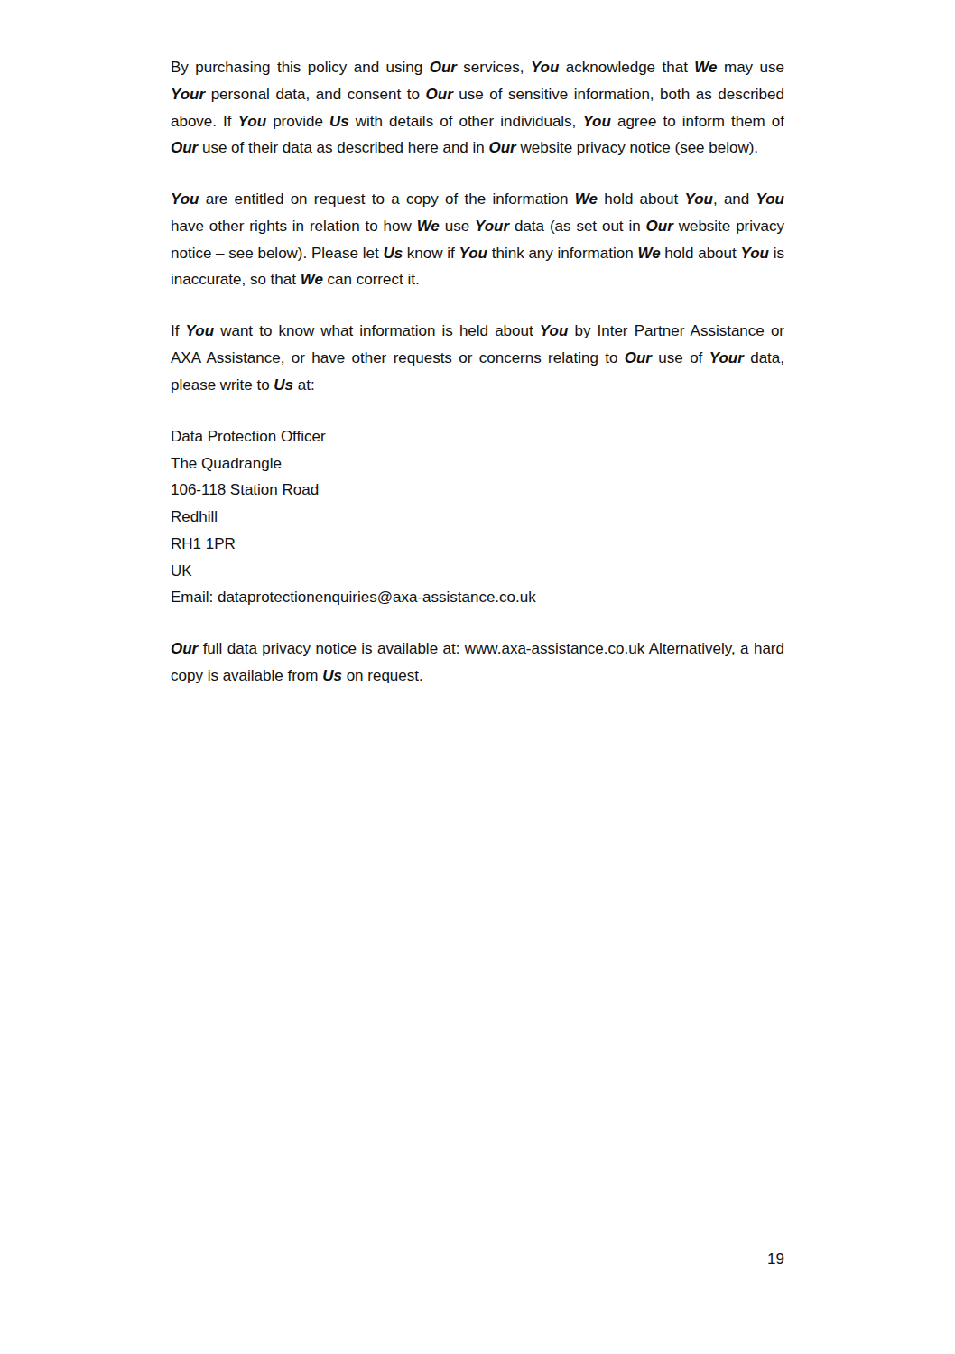By purchasing this policy and using Our services, You acknowledge that We may use Your personal data, and consent to Our use of sensitive information, both as described above. If You provide Us with details of other individuals, You agree to inform them of Our use of their data as described here and in Our website privacy notice (see below).
You are entitled on request to a copy of the information We hold about You, and You have other rights in relation to how We use Your data (as set out in Our website privacy notice – see below). Please let Us know if You think any information We hold about You is inaccurate, so that We can correct it.
If You want to know what information is held about You by Inter Partner Assistance or AXA Assistance, or have other requests or concerns relating to Our use of Your data, please write to Us at:
Data Protection Officer The Quadrangle 106-118 Station Road Redhill RH1 1PR UK Email: dataprotectionenquiries@axa-assistance.co.uk
Our full data privacy notice is available at: www.axa-assistance.co.uk Alternatively, a hard copy is available from Us on request.
19